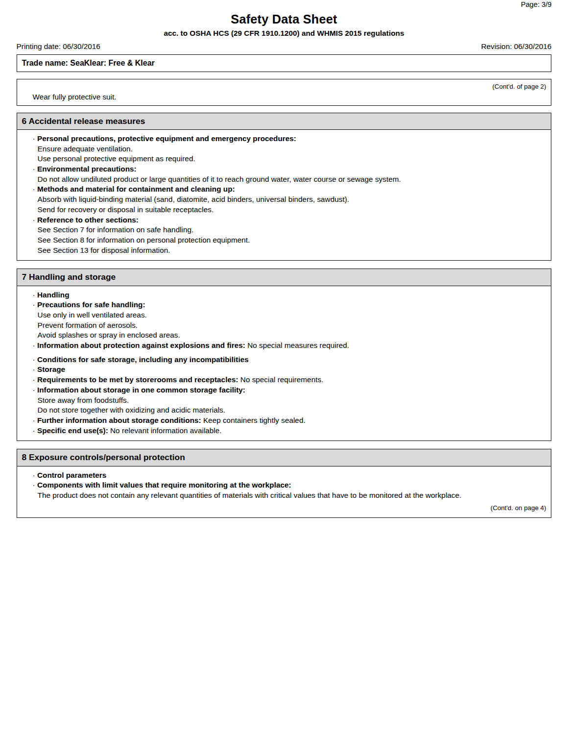Page: 3/9
Safety Data Sheet
acc. to OSHA HCS (29 CFR 1910.1200) and WHMIS 2015 regulations
Printing date: 06/30/2016 Revision: 06/30/2016
Trade name: SeaKlear: Free & Klear
(Cont'd. of page 2)
Wear fully protective suit.
6 Accidental release measures
· Personal precautions, protective equipment and emergency procedures:
Ensure adequate ventilation.
Use personal protective equipment as required.
· Environmental precautions:
Do not allow undiluted product or large quantities of it to reach ground water, water course or sewage system.
· Methods and material for containment and cleaning up:
Absorb with liquid-binding material (sand, diatomite, acid binders, universal binders, sawdust).
Send for recovery or disposal in suitable receptacles.
· Reference to other sections:
See Section 7 for information on safe handling.
See Section 8 for information on personal protection equipment.
See Section 13 for disposal information.
7 Handling and storage
· Handling
· Precautions for safe handling:
Use only in well ventilated areas.
Prevent formation of aerosols.
Avoid splashes or spray in enclosed areas.
· Information about protection against explosions and fires: No special measures required.
· Conditions for safe storage, including any incompatibilities
· Storage
· Requirements to be met by storerooms and receptacles: No special requirements.
· Information about storage in one common storage facility:
Store away from foodstuffs.
Do not store together with oxidizing and acidic materials.
· Further information about storage conditions: Keep containers tightly sealed.
· Specific end use(s): No relevant information available.
8 Exposure controls/personal protection
· Control parameters
· Components with limit values that require monitoring at the workplace:
The product does not contain any relevant quantities of materials with critical values that have to be monitored at the workplace.
(Cont'd. on page 4)